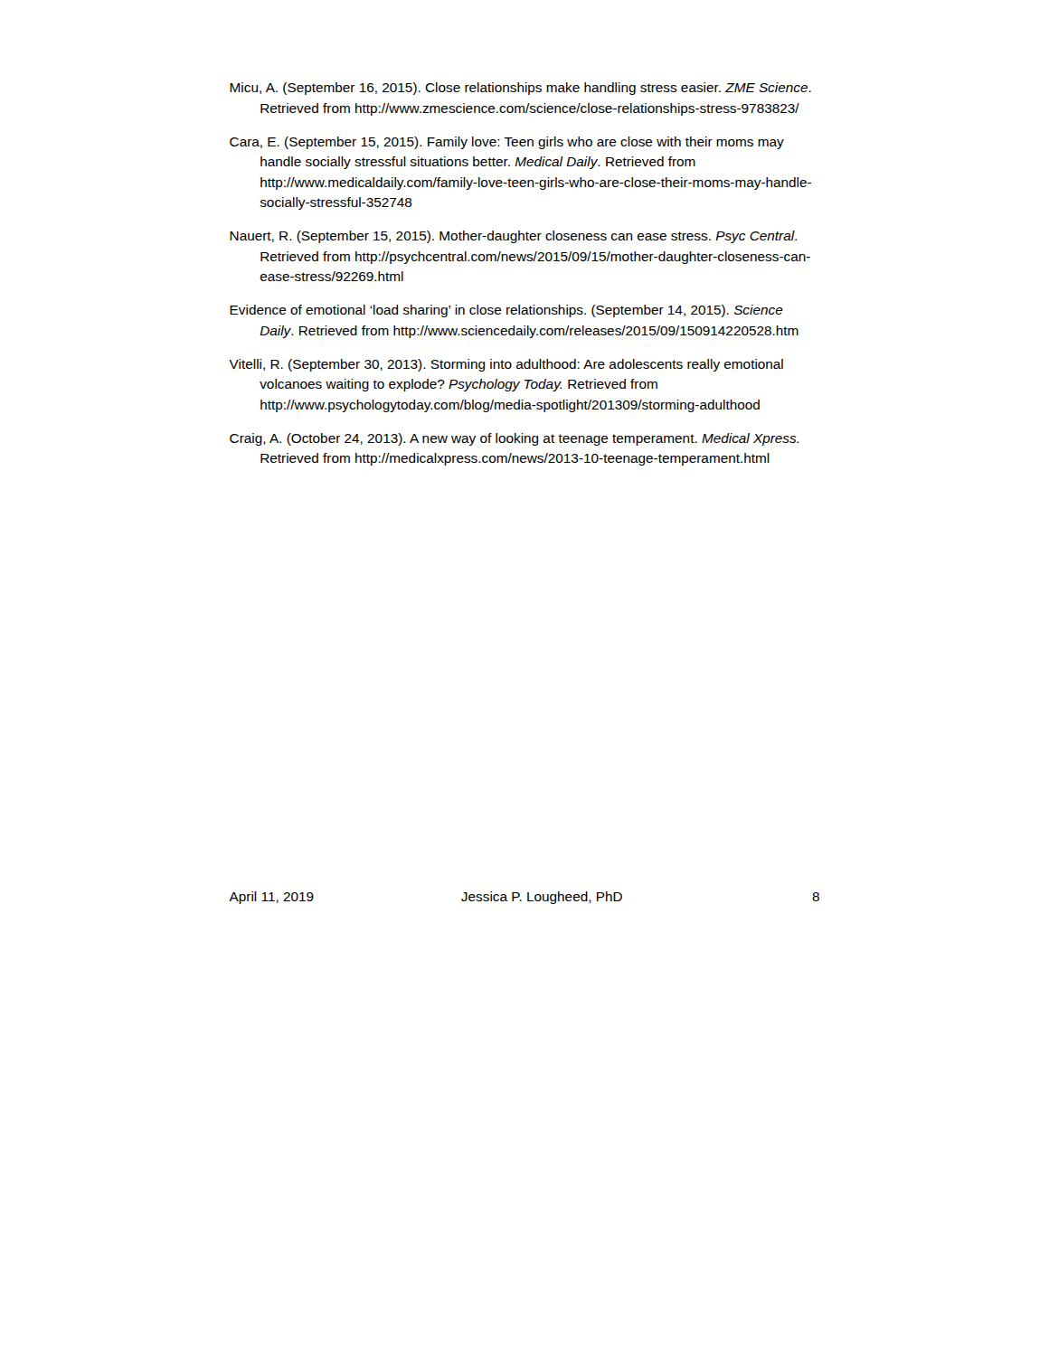Micu, A. (September 16, 2015). Close relationships make handling stress easier. ZME Science. Retrieved from http://www.zmescience.com/science/close-relationships-stress-9783823/
Cara, E. (September 15, 2015). Family love: Teen girls who are close with their moms may handle socially stressful situations better. Medical Daily. Retrieved from http://www.medicaldaily.com/family-love-teen-girls-who-are-close-their-moms-may-handle-socially-stressful-352748
Nauert, R. (September 15, 2015). Mother-daughter closeness can ease stress. Psyc Central. Retrieved from http://psychcentral.com/news/2015/09/15/mother-daughter-closeness-can-ease-stress/92269.html
Evidence of emotional ‘load sharing’ in close relationships. (September 14, 2015). Science Daily. Retrieved from http://www.sciencedaily.com/releases/2015/09/150914220528.htm
Vitelli, R. (September 30, 2013). Storming into adulthood: Are adolescents really emotional volcanoes waiting to explode? Psychology Today. Retrieved from http://www.psychologytoday.com/blog/media-spotlight/201309/storming-adulthood
Craig, A. (October 24, 2013). A new way of looking at teenage temperament. Medical Xpress. Retrieved from http://medicalxpress.com/news/2013-10-teenage-temperament.html
April 11, 2019
Jessica P. Lougheed, PhD
8